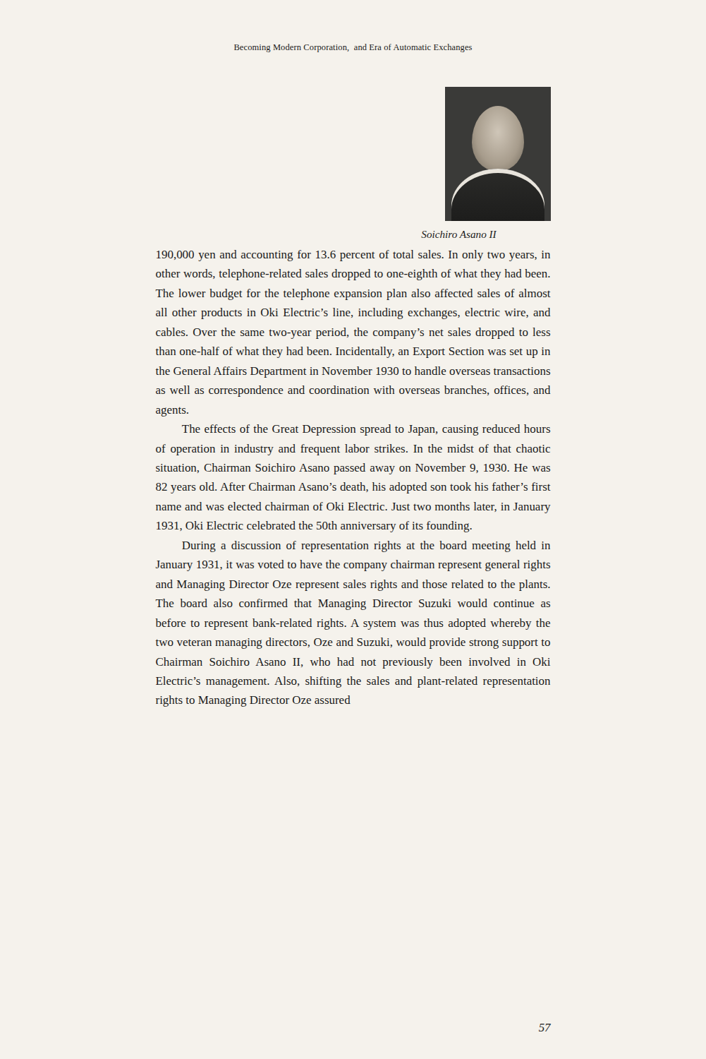Becoming Modern Corporation, and Era of Automatic Exchanges
Soichiro Asano II
190,000 yen and accounting for 13.6 percent of total sales. In only two years, in other words, telephone-related sales dropped to one-eighth of what they had been. The lower budget for the telephone expansion plan also affected sales of almost all other products in Oki Electric’s line, including exchanges, electric wire, and cables. Over the same two-year period, the company’s net sales dropped to less than one-half of what they had been. Incidentally, an Export Section was set up in the General Affairs Department in November 1930 to handle overseas transactions as well as correspondence and coordination with overseas branches, offices, and agents.
The effects of the Great Depression spread to Japan, causing reduced hours of operation in industry and frequent labor strikes. In the midst of that chaotic situation, Chairman Soichiro Asano passed away on November 9, 1930. He was 82 years old. After Chairman Asano’s death, his adopted son took his father’s first name and was elected chairman of Oki Electric. Just two months later, in January 1931, Oki Electric celebrated the 50th anniversary of its founding.
During a discussion of representation rights at the board meeting held in January 1931, it was voted to have the company chairman represent general rights and Managing Director Oze represent sales rights and those related to the plants. The board also confirmed that Managing Director Suzuki would continue as before to represent bank-related rights. A system was thus adopted whereby the two veteran managing directors, Oze and Suzuki, would provide strong support to Chairman Soichiro Asano II, who had not previously been involved in Oki Electric’s management. Also, shifting the sales and plant-related representation rights to Managing Director Oze assured
57